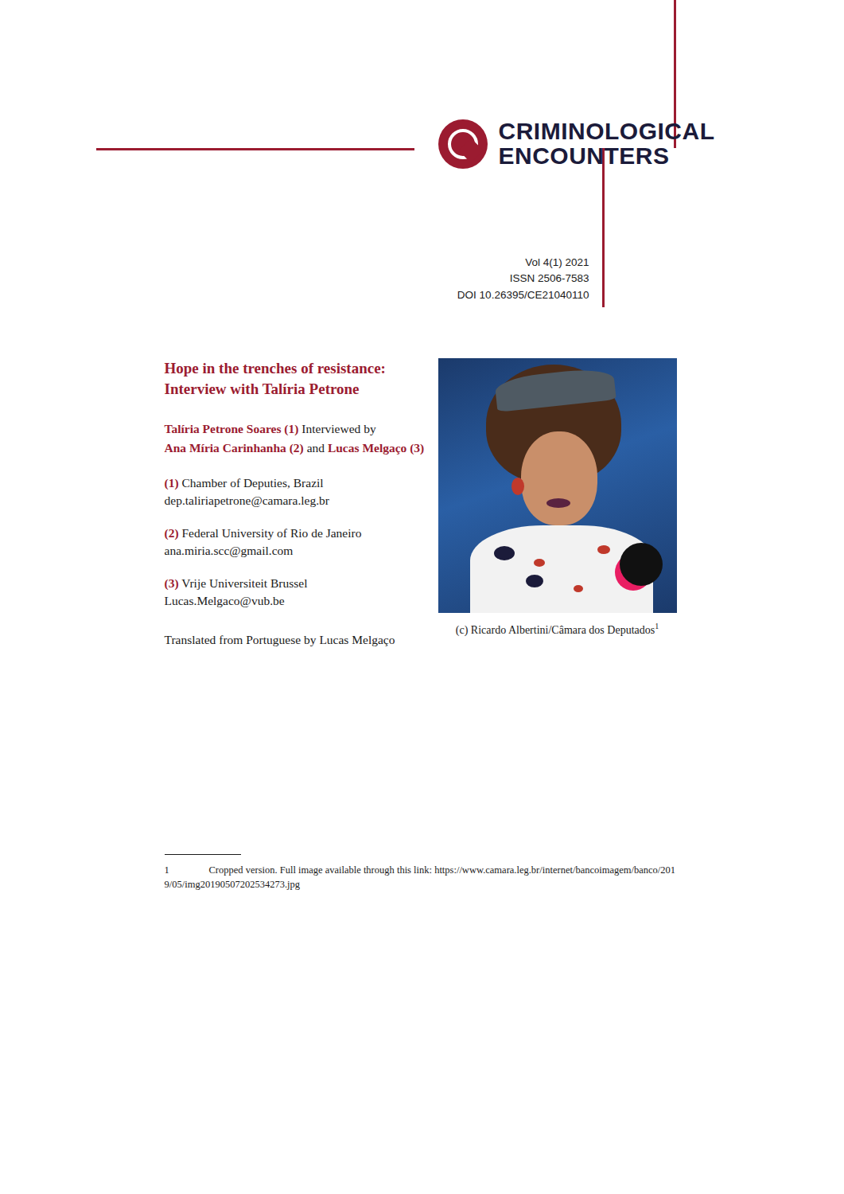Criminological Encounters
Vol 4(1) 2021
ISSN 2506-7583
DOI 10.26395/CE21040110
Hope in the trenches of resistance:
Interview with Talíria Petrone
Talíria Petrone Soares (1) Interviewed by
Ana Míria Carinhanha (2) and Lucas Melgaço (3)
(1) Chamber of Deputies, Brazil
dep.taliriapetrone@camara.leg.br
(2) Federal University of Rio de Janeiro
ana.miria.scc@gmail.com
(3) Vrije Universiteit Brussel
Lucas.Melgaco@vub.be
Translated from Portuguese by Lucas Melgaço
(c) Ricardo Albertini/Câmara dos Deputados1
1 Cropped version. Full image available through this link: https://www.camara.leg.br/internet/bancoimagem/banco/2019/05/img20190507202534273.jpg